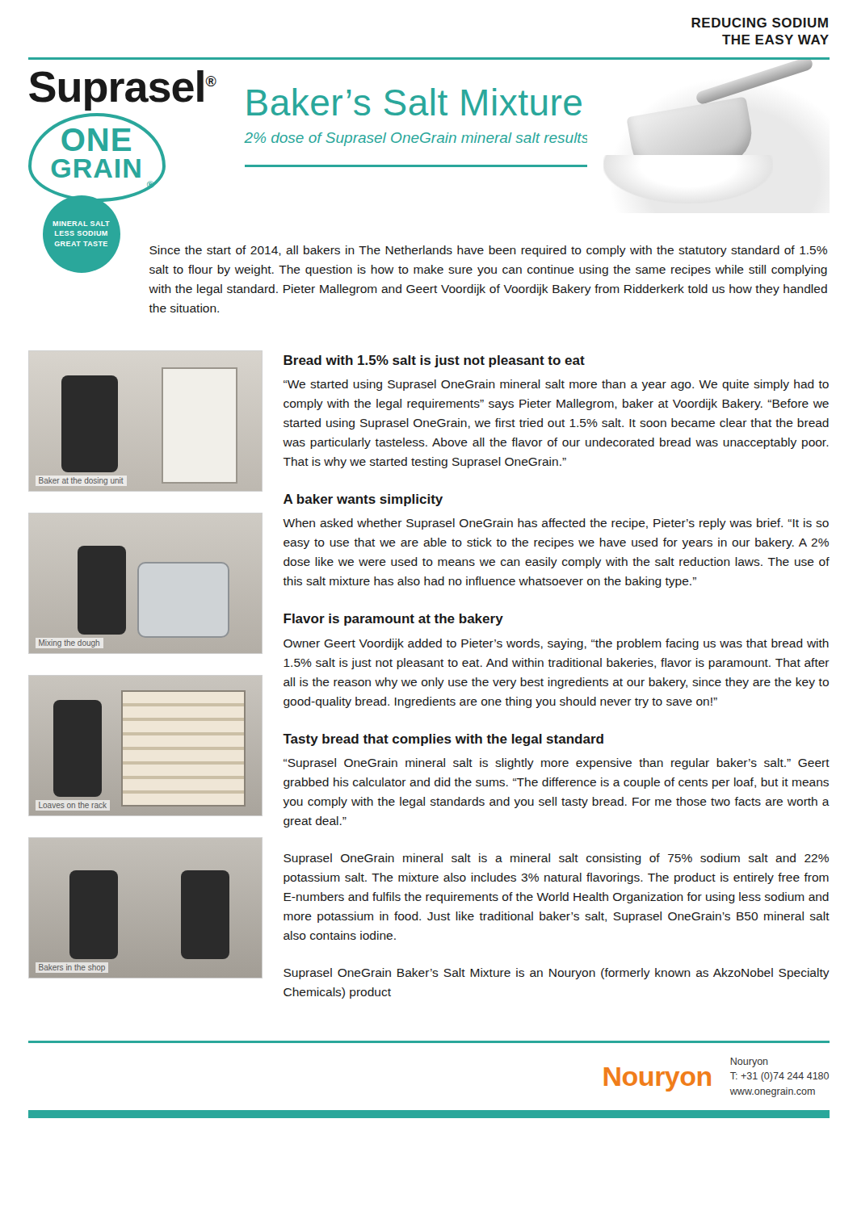Reducing sodium
the easy way
Suprasel®
ONE GRAIN ®
Baker’s Salt Mixture
2% dose of Suprasel OneGrain mineral salt results in 1.5% salt
MINERAL SALT
LESS SODIUM
GREAT TASTE
Since the start of 2014, all bakers in The Netherlands have been required to comply with the statutory standard of 1.5% salt to flour by weight. The question is how to make sure you can continue using the same recipes while still complying with the legal standard. Pieter Mallegrom and Geert Voordijk of Voordijk Bakery from Ridderkerk told us how they handled the situation.
Baker at the dosing unit
Mixing the dough
Loaves on the rack
Bakers in the shop
Bread with 1.5% salt is just not pleasant to eat
“We started using Suprasel OneGrain mineral salt more than a year ago. We quite simply had to comply with the legal requirements” says Pieter Mallegrom, baker at Voordijk Bakery. “Before we started using Suprasel OneGrain, we first tried out 1.5% salt. It soon became clear that the bread was particularly tasteless. Above all the flavor of our undecorated bread was unacceptably poor. That is why we started testing Suprasel OneGrain.”
A baker wants simplicity
When asked whether Suprasel OneGrain has affected the recipe, Pieter’s reply was brief. “It is so easy to use that we are able to stick to the recipes we have used for years in our bakery. A 2% dose like we were used to means we can easily comply with the salt reduction laws. The use of this salt mixture has also had no influence whatsoever on the baking type.”
Flavor is paramount at the bakery
Owner Geert Voordijk added to Pieter’s words, saying, “the problem facing us was that bread with 1.5% salt is just not pleasant to eat. And within traditional bakeries, flavor is paramount. That after all is the reason why we only use the very best ingredients at our bakery, since they are the key to good-quality bread. Ingredients are one thing you should never try to save on!”
Tasty bread that complies with the legal standard
“Suprasel OneGrain mineral salt is slightly more expensive than regular baker’s salt.” Geert grabbed his calculator and did the sums. “The difference is a couple of cents per loaf, but it means you comply with the legal standards and you sell tasty bread. For me those two facts are worth a great deal.”
Suprasel OneGrain mineral salt is a mineral salt consisting of 75% sodium salt and 22% potassium salt. The mixture also includes 3% natural flavorings. The product is entirely free from E-numbers and fulfils the requirements of the World Health Organization for using less sodium and more potassium in food. Just like traditional baker’s salt, Suprasel OneGrain’s B50 mineral salt also contains iodine.
Suprasel OneGrain Baker’s Salt Mixture is an Nouryon (formerly known as AkzoNobel Specialty Chemicals) product
Nouryon
Nouryon
T: +31 (0)74 244 4180
www.onegrain.com